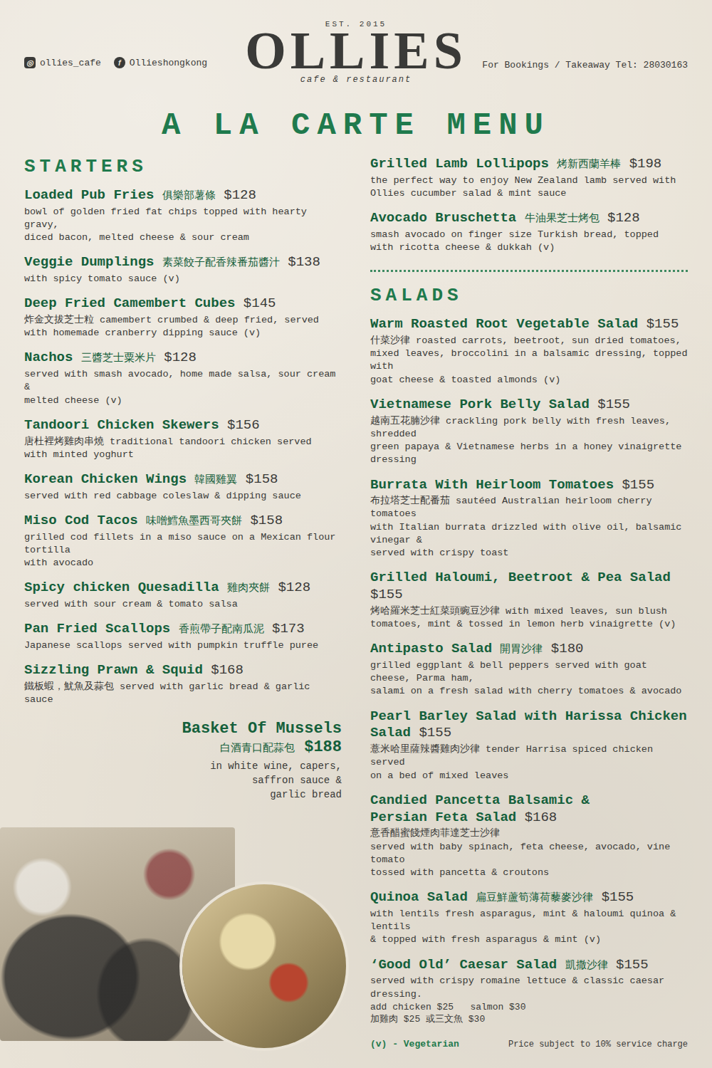◎ollies_cafe f Ollieshongkong
For Bookings / Takeaway Tel: 28030163
EST. 2015
OLLIES
cafe & restaurant
A LA CARTE MENU
STARTERS
Loaded Pub Fries 俱樂部薯條 $128
bowl of golden fried fat chips topped with hearty gravy,
diced bacon, melted cheese & sour cream
Veggie Dumplings 素菜餃子配香辣番茄醬汁 $138
with spicy tomato sauce (v)
Deep Fried Camembert Cubes $145
炸金文拔芝士粒 camembert crumbed & deep fried, served
with homemade cranberry dipping sauce (v)
Nachos 三醬芝士粟米片 $128
served with smash avocado, home made salsa, sour cream &
melted cheese (v)
Tandoori Chicken Skewers $156
唐杜裡烤雞肉串燒 traditional tandoori chicken served
with minted yoghurt
Korean Chicken Wings 韓國雞翼 $158
served with red cabbage coleslaw & dipping sauce
Miso Cod Tacos 味噌鱈魚墨西哥夾餅 $158
grilled cod fillets in a miso sauce on a Mexican flour tortilla
with avocado
Spicy chicken Quesadilla 雞肉夾餅 $128
served with sour cream & tomato salsa
Pan Fried Scallops 香煎帶子配南瓜泥 $173
Japanese scallops served with pumpkin truffle puree
Sizzling Prawn & Squid $168
鐵板蝦，魷魚及蒜包 served with garlic bread & garlic sauce
Basket Of Mussels
白酒青口配蒜包 $188
in white wine, capers,
saffron sauce &
garlic bread
Grilled Lamb Lollipops 烤新西蘭羊棒 $198
the perfect way to enjoy New Zealand lamb served with
Ollies cucumber salad & mint sauce
Avocado Bruschetta 牛油果芝士烤包 $128
smash avocado on finger size Turkish bread, topped
with ricotta cheese & dukkah (v)
SALADS
Warm Roasted Root Vegetable Salad $155
什菜沙律 roasted carrots, beetroot, sun dried tomatoes,
mixed leaves, broccolini in a balsamic dressing, topped with
goat cheese & toasted almonds (v)
Vietnamese Pork Belly Salad $155
越南五花腩沙律 crackling pork belly with fresh leaves, shredded
green papaya & Vietnamese herbs in a honey vinaigrette dressing
Burrata With Heirloom Tomatoes $155
布拉塔芝士配番茄 sautéed Australian heirloom cherry tomatoes
with Italian burrata drizzled with olive oil, balsamic vinegar &
served with crispy toast
Grilled Haloumi, Beetroot & Pea Salad $155
烤哈羅米芝士紅菜頭豌豆沙律 with mixed leaves, sun blush
tomatoes, mint & tossed in lemon herb vinaigrette (v)
Antipasto Salad 開胃沙律 $180
grilled eggplant & bell peppers served with goat cheese, Parma ham,
salami on a fresh salad with cherry tomatoes & avocado
Pearl Barley Salad with Harissa Chicken Salad $155
薏米哈里薩辣醬雞肉沙律 tender Harrisa spiced chicken served
on a bed of mixed leaves
Candied Pancetta Balsamic &
Persian Feta Salad $168
意香醋蜜餞煙肉菲達芝士沙律
served with baby spinach, feta cheese, avocado, vine tomato
tossed with pancetta & croutons
Quinoa Salad 扁豆鮮蘆筍薄荷藜麥沙律 $155
with lentils fresh asparagus, mint & haloumi quinoa & lentils
& topped with fresh asparagus & mint (v)
‘Good Old’ Caesar Salad 凱撒沙律 $155
served with crispy romaine lettuce & classic caesar dressing.
add chicken $25 salmon $30
加雞肉 $25 或三文魚 $30
(v) - Vegetarian
Price subject to 10% service charge